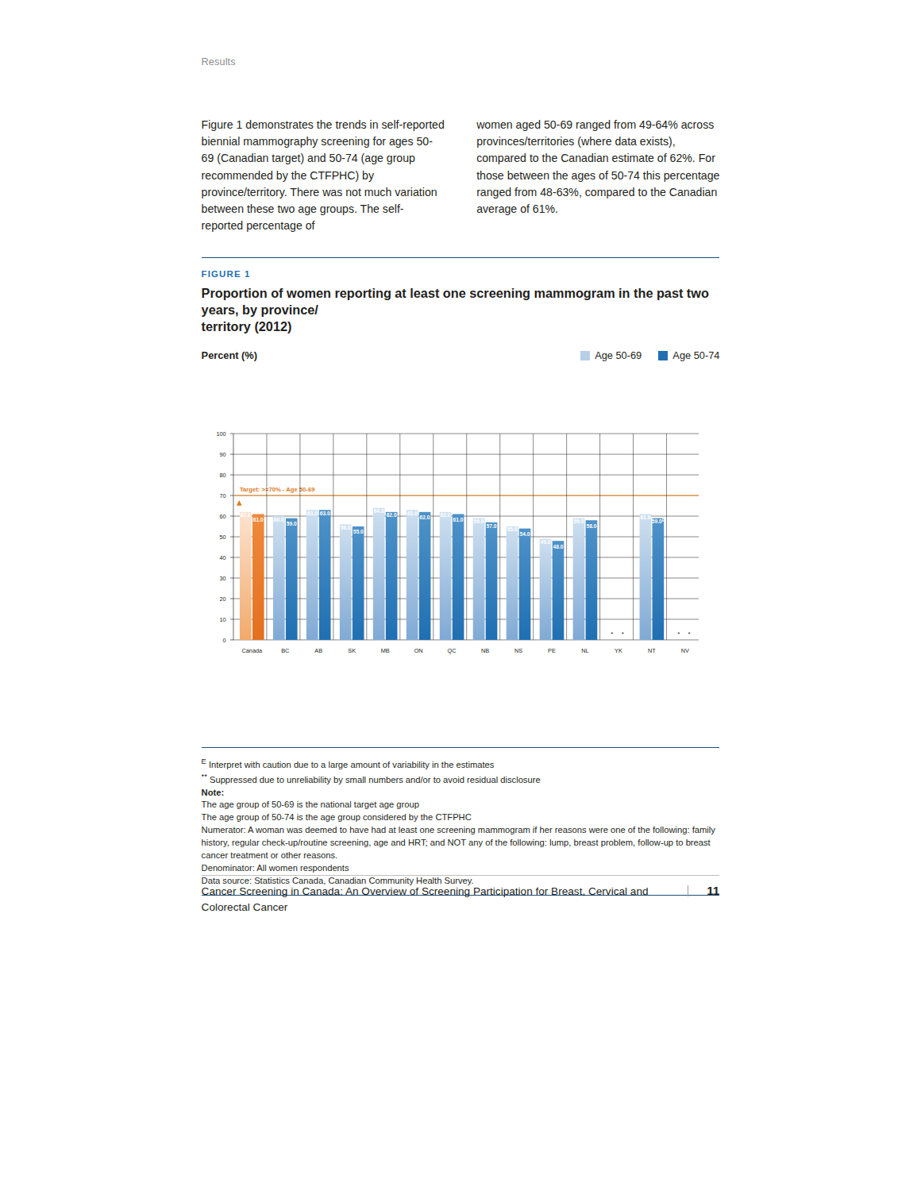Results
Figure 1 demonstrates the trends in self-reported biennial mammography screening for ages 50-69 (Canadian target) and 50-74 (age group recommended by the CTFPHC) by province/territory. There was not much variation between these two age groups. The self-reported percentage of
women aged 50-69 ranged from 49-64% across provinces/territories (where data exists), compared to the Canadian estimate of 62%. For those between the ages of 50-74 this percentage ranged from 48-63%, compared to the Canadian average of 61%.
FIGURE 1
Proportion of women reporting at least one screening mammogram in the past two years, by province/
territory (2012)
Percent (%)
Age 50-69 Age 50-74
100 90 80 70 60 50 40 30 20 10 0 Target: >=70% - Age 50-69 62.0 61.0 60.0 59.0 63.0 63.0 56.0 55.0 64.0 62.0 63.0 62.0 62.0 61.0 59.0 57.0 55.0 54.0 49.0 48.0 59.0 58.0 * * 61.0 59.0E * * Canada BC AB SK MB ON QC NB NS PE NL YK NT NV
E Interpret with caution due to a large amount of variability in the estimates
** Suppressed due to unreliability by small numbers and/or to avoid residual disclosure
Note:
The age group of 50-69 is the national target age group
The age group of 50-74 is the age group considered by the CTFPHC
Numerator: A woman was deemed to have had at least one screening mammogram if her reasons were one of the following: family history, regular check-up/routine screening, age and HRT; and NOT any of the following: lump, breast problem, follow-up to breast cancer treatment or other reasons.
Denominator: All women respondents
Data source: Statistics Canada, Canadian Community Health Survey.
Cancer Screening in Canada: An Overview of Screening Participation for Breast, Cervical and Colorectal Cancer 11